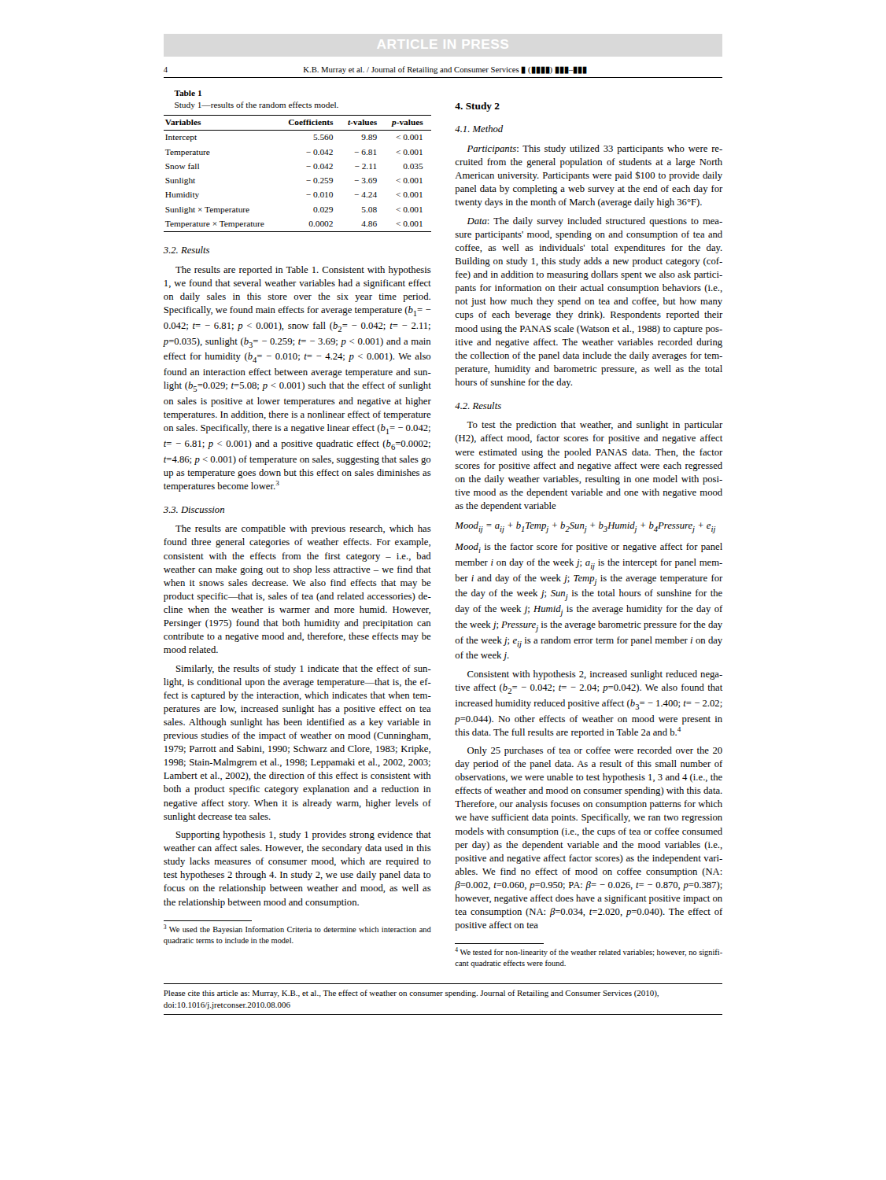ARTICLE IN PRESS
4 K.B. Murray et al. / Journal of Retailing and Consumer Services ▮ (▮▮▮▮) ▮▮▮–▮▮▮
Table 1
Study 1—results of the random effects model.
| Variables | Coefficients | t -values | p -values |
| --- | --- | --- | --- |
| Intercept | 5.560 | 9.89 | < 0.001 |
| Temperature | − 0.042 | − 6.81 | < 0.001 |
| Snow fall | − 0.042 | − 2.11 | 0.035 |
| Sunlight | − 0.259 | − 3.69 | < 0.001 |
| Humidity | − 0.010 | − 4.24 | < 0.001 |
| Sunlight × Temperature | 0.029 | 5.08 | < 0.001 |
| Temperature × Temperature | 0.0002 | 4.86 | < 0.001 |
3.2. Results
The results are reported in Table 1. Consistent with hypothesis 1, we found that several weather variables had a significant effect on daily sales in this store over the six year time period. Specifically, we found main effects for average temperature (b1= − 0.042; t= − 6.81; p < 0.001), snow fall (b2= − 0.042; t= − 2.11; p=0.035), sunlight (b3= − 0.259; t= − 3.69; p < 0.001) and a main effect for humidity (b4= − 0.010; t= − 4.24; p < 0.001). We also found an interaction effect between average temperature and sunlight (b5=0.029; t=5.08; p < 0.001) such that the effect of sunlight on sales is positive at lower temperatures and negative at higher temperatures. In addition, there is a nonlinear effect of temperature on sales. Specifically, there is a negative linear effect (b1= − 0.042; t= − 6.81; p < 0.001) and a positive quadratic effect (b6=0.0002; t=4.86; p < 0.001) of temperature on sales, suggesting that sales go up as temperature goes down but this effect on sales diminishes as temperatures become lower.3
3.3. Discussion
The results are compatible with previous research, which has found three general categories of weather effects. For example, consistent with the effects from the first category – i.e., bad weather can make going out to shop less attractive – we find that when it snows sales decrease. We also find effects that may be product specific—that is, sales of tea (and related accessories) decline when the weather is warmer and more humid. However, Persinger (1975) found that both humidity and precipitation can contribute to a negative mood and, therefore, these effects may be mood related.
Similarly, the results of study 1 indicate that the effect of sunlight, is conditional upon the average temperature—that is, the effect is captured by the interaction, which indicates that when temperatures are low, increased sunlight has a positive effect on tea sales. Although sunlight has been identified as a key variable in previous studies of the impact of weather on mood (Cunningham, 1979; Parrott and Sabini, 1990; Schwarz and Clore, 1983; Kripke, 1998; Stain-Malmgrem et al., 1998; Leppamaki et al., 2002, 2003; Lambert et al., 2002), the direction of this effect is consistent with both a product specific category explanation and a reduction in negative affect story. When it is already warm, higher levels of sunlight decrease tea sales.
Supporting hypothesis 1, study 1 provides strong evidence that weather can affect sales. However, the secondary data used in this study lacks measures of consumer mood, which are required to test hypotheses 2 through 4. In study 2, we use daily panel data to focus on the relationship between weather and mood, as well as the relationship between mood and consumption.
3 We used the Bayesian Information Criteria to determine which interaction and quadratic terms to include in the model.
4. Study 2
4.1. Method
Participants: This study utilized 33 participants who were recruited from the general population of students at a large North American university. Participants were paid $100 to provide daily panel data by completing a web survey at the end of each day for twenty days in the month of March (average daily high 36°F).
Data: The daily survey included structured questions to measure participants' mood, spending on and consumption of tea and coffee, as well as individuals' total expenditures for the day. Building on study 1, this study adds a new product category (coffee) and in addition to measuring dollars spent we also ask participants for information on their actual consumption behaviors (i.e., not just how much they spend on tea and coffee, but how many cups of each beverage they drink). Respondents reported their mood using the PANAS scale (Watson et al., 1988) to capture positive and negative affect. The weather variables recorded during the collection of the panel data include the daily averages for temperature, humidity and barometric pressure, as well as the total hours of sunshine for the day.
4.2. Results
To test the prediction that weather, and sunlight in particular (H2), affect mood, factor scores for positive and negative affect were estimated using the pooled PANAS data. Then, the factor scores for positive affect and negative affect were each regressed on the daily weather variables, resulting in one model with positive mood as the dependent variable and one with negative mood as the dependent variable
Moodij = aij + b1Tempj + b2Sunj + b3Humidj + b4Pressurej + eij
Moodi is the factor score for positive or negative affect for panel member i on day of the week j; aij is the intercept for panel member i and day of the week j; Tempj is the average temperature for the day of the week j; Sunj is the total hours of sunshine for the day of the week j; Humidj is the average humidity for the day of the week j; Pressurej is the average barometric pressure for the day of the week j; eij is a random error term for panel member i on day of the week j.
Consistent with hypothesis 2, increased sunlight reduced negative affect (b2= − 0.042; t= − 2.04; p=0.042). We also found that increased humidity reduced positive affect (b3= − 1.400; t= − 2.02; p=0.044). No other effects of weather on mood were present in this data. The full results are reported in Table 2a and b.4
Only 25 purchases of tea or coffee were recorded over the 20 day period of the panel data. As a result of this small number of observations, we were unable to test hypothesis 1, 3 and 4 (i.e., the effects of weather and mood on consumer spending) with this data. Therefore, our analysis focuses on consumption patterns for which we have sufficient data points. Specifically, we ran two regression models with consumption (i.e., the cups of tea or coffee consumed per day) as the dependent variable and the mood variables (i.e., positive and negative affect factor scores) as the independent variables. We find no effect of mood on coffee consumption (NA: β=0.002, t=0.060, p=0.950; PA: β= − 0.026, t= − 0.870, p=0.387); however, negative affect does have a significant positive impact on tea consumption (NA: β=0.034, t=2.020, p=0.040). The effect of positive affect on tea
4 We tested for non-linearity of the weather related variables; however, no significant quadratic effects were found.
Please cite this article as: Murray, K.B., et al., The effect of weather on consumer spending. Journal of Retailing and Consumer Services (2010), doi:10.1016/j.jretconser.2010.08.006